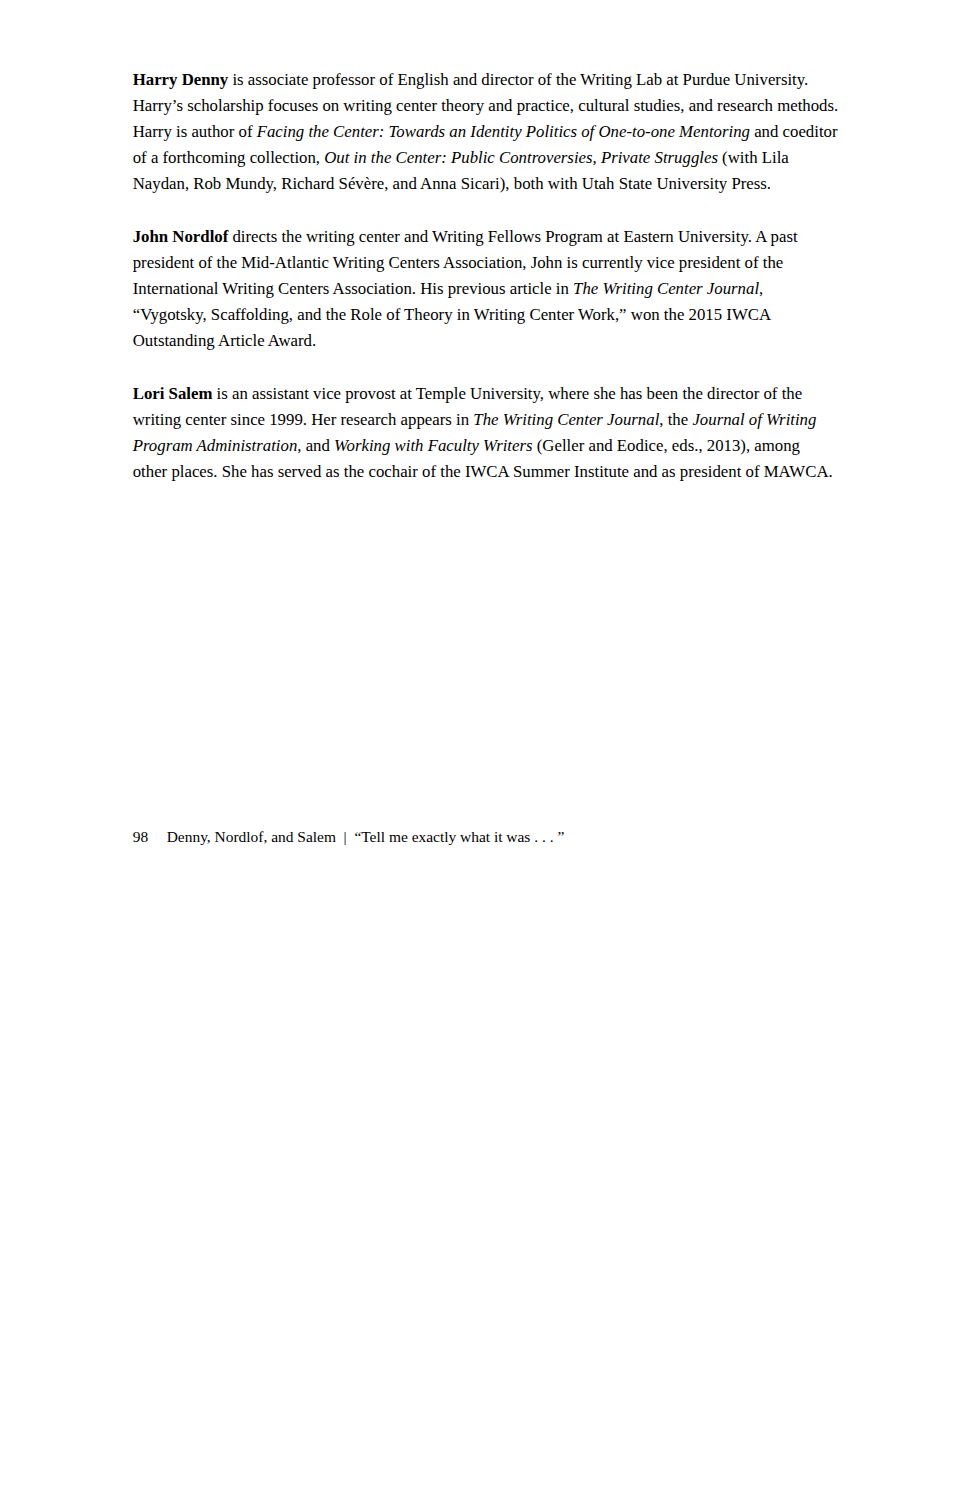Harry Denny is associate professor of English and director of the Writing Lab at Purdue University. Harry’s scholarship focuses on writing center theory and practice, cultural studies, and research methods. Harry is author of Facing the Center: Towards an Identity Politics of One-to-one Mentoring and coeditor of a forthcoming collection, Out in the Center: Public Controversies, Private Struggles (with Lila Naydan, Rob Mundy, Richard Sévère, and Anna Sicari), both with Utah State University Press.
John Nordlof directs the writing center and Writing Fellows Program at Eastern University. A past president of the Mid-Atlantic Writing Centers Association, John is currently vice president of the International Writing Centers Association. His previous article in The Writing Center Journal, “Vygotsky, Scaffolding, and the Role of Theory in Writing Center Work,” won the 2015 IWCA Outstanding Article Award.
Lori Salem is an assistant vice provost at Temple University, where she has been the director of the writing center since 1999. Her research appears in The Writing Center Journal, the Journal of Writing Program Administration, and Working with Faculty Writers (Geller and Eodice, eds., 2013), among other places. She has served as the cochair of the IWCA Summer Institute and as president of MAWCA.
98 Denny, Nordlof, and Salem | “Tell me exactly what it was . . . ”